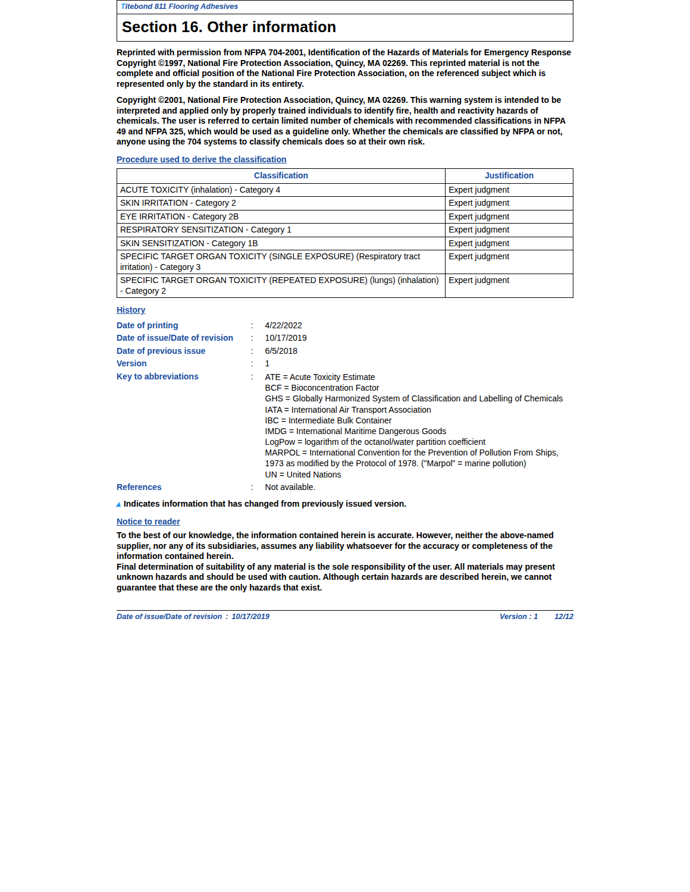Titebond 811 Flooring Adhesives
Section 16. Other information
Reprinted with permission from NFPA 704-2001, Identification of the Hazards of Materials for Emergency Response Copyright ©1997, National Fire Protection Association, Quincy, MA 02269. This reprinted material is not the complete and official position of the National Fire Protection Association, on the referenced subject which is represented only by the standard in its entirety.
Copyright ©2001, National Fire Protection Association, Quincy, MA 02269. This warning system is intended to be interpreted and applied only by properly trained individuals to identify fire, health and reactivity hazards of chemicals. The user is referred to certain limited number of chemicals with recommended classifications in NFPA 49 and NFPA 325, which would be used as a guideline only. Whether the chemicals are classified by NFPA or not, anyone using the 704 systems to classify chemicals does so at their own risk.
Procedure used to derive the classification
| Classification | Justification |
| --- | --- |
| ACUTE TOXICITY (inhalation) - Category 4 | Expert judgment |
| SKIN IRRITATION - Category 2 | Expert judgment |
| EYE IRRITATION - Category 2B | Expert judgment |
| RESPIRATORY SENSITIZATION - Category 1 | Expert judgment |
| SKIN SENSITIZATION - Category 1B | Expert judgment |
| SPECIFIC TARGET ORGAN TOXICITY (SINGLE EXPOSURE) (Respiratory tract irritation) - Category 3 | Expert judgment |
| SPECIFIC TARGET ORGAN TOXICITY (REPEATED EXPOSURE) (lungs) (inhalation) - Category 2 | Expert judgment |
History
| Date of printing | : | 4/22/2022 |
| Date of issue/Date of revision | : | 10/17/2019 |
| Date of previous issue | : | 6/5/2018 |
| Version | : | 1 |
| Key to abbreviations | : | ATE = Acute Toxicity Estimate BCF = Bioconcentration Factor GHS = Globally Harmonized System of Classification and Labelling of Chemicals IATA = International Air Transport Association IBC = Intermediate Bulk Container IMDG = International Maritime Dangerous Goods LogPow = logarithm of the octanol/water partition coefficient MARPOL = International Convention for the Prevention of Pollution From Ships, 1973 as modified by the Protocol of 1978. ("Marpol" = marine pollution) UN = United Nations |
| References | : | Not available. |
▴ Indicates information that has changed from previously issued version.
Notice to reader
To the best of our knowledge, the information contained herein is accurate. However, neither the above-named supplier, nor any of its subsidiaries, assumes any liability whatsoever for the accuracy or completeness of the information contained herein.
Final determination of suitability of any material is the sole responsibility of the user. All materials may present unknown hazards and should be used with caution. Although certain hazards are described herein, we cannot guarantee that these are the only hazards that exist.
Date of issue/Date of revision: 10/17/2019
Version : 112/12